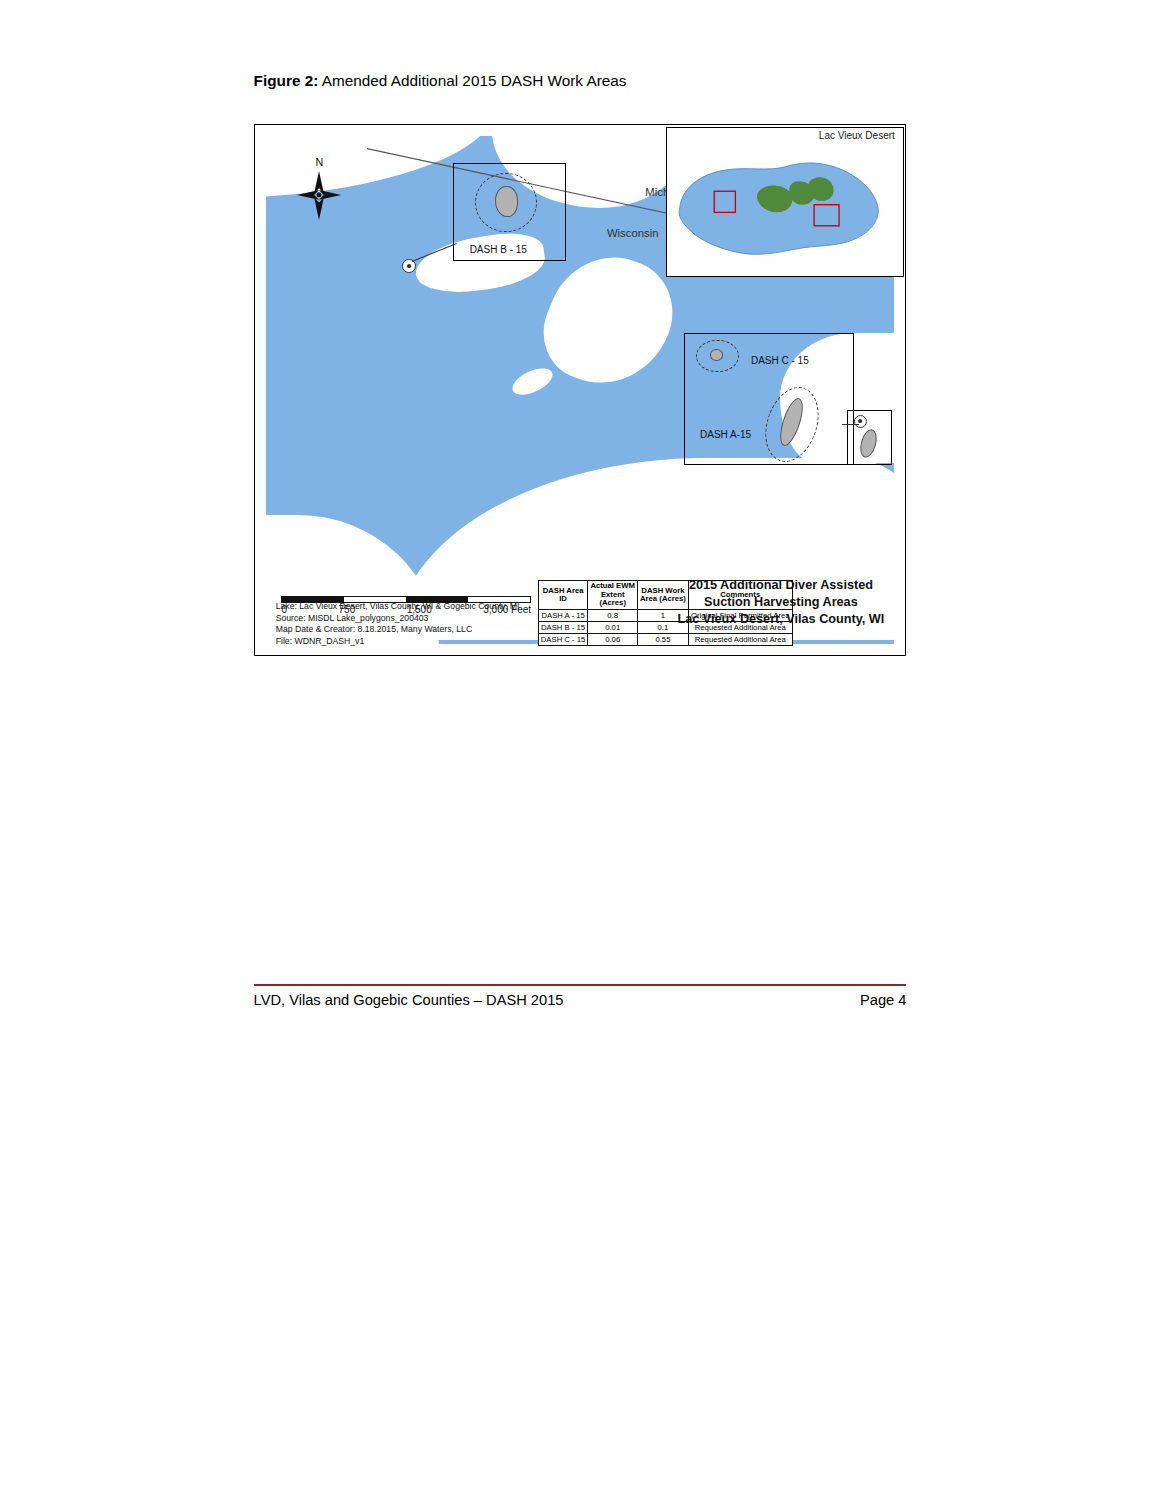Figure 2: Amended Additional 2015 DASH Work Areas
Michigan
Wisconsin
N
DASH B - 15
DASH C - 15
DASH A-15
Lac Vieux Desert
0 750 1,500 3,000 Feet
Lake: Lac Vieux Desert, Vilas County, WI & Gogebic County, MI
Source: MISDL Lake_polygons_200403
Map Date & Creator: 8.18.2015, Many Waters, LLC
File: WDNR_DASH_v1
| DASH Area ID | Actual EWM Extent (Acres) | DASH Work Area (Acres) | Comments |
| --- | --- | --- | --- |
| DASH A - 15 | 0.8 | 1 | Original Final Permitted Area |
| DASH B - 15 | 0.01 | 0.1 | Requested Additional Area |
| DASH C - 15 | 0.06 | 0.55 | Requested Additional Area |
2015 Additional Diver Assisted
Suction Harvesting Areas
Lac Vieux Desert, Vilas County, WI
LVD, Vilas and Gogebic Counties – DASH 2015 Page 4